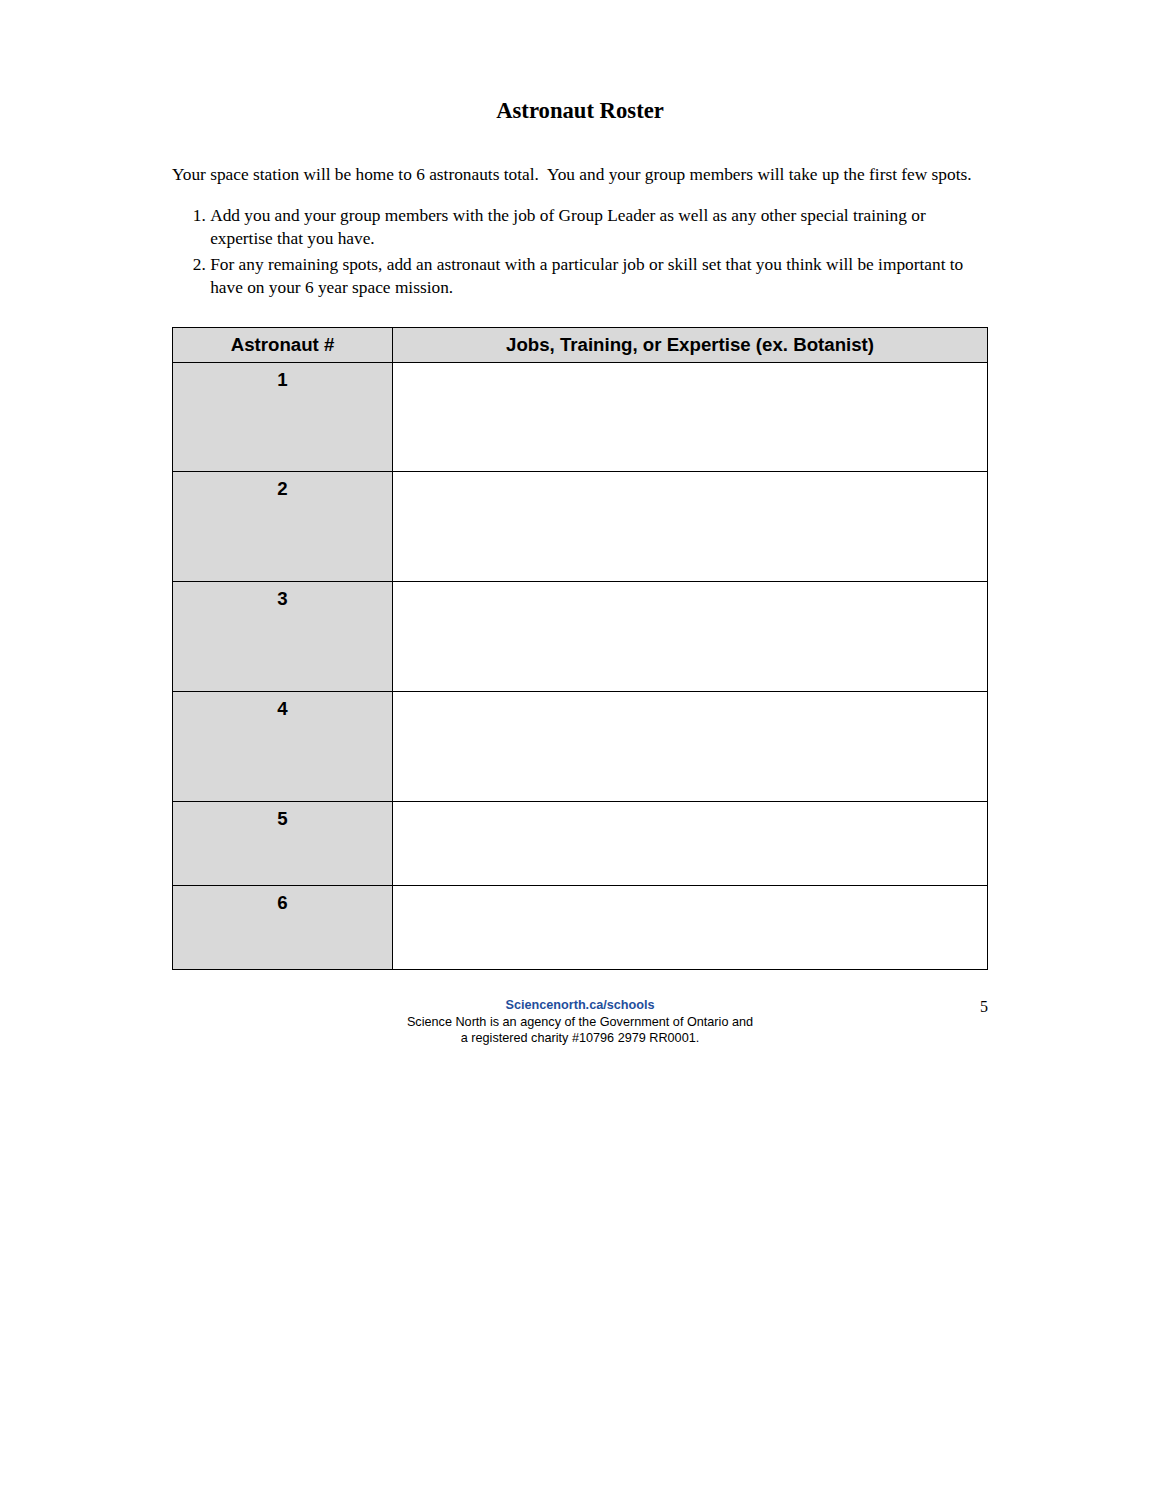Astronaut Roster
Your space station will be home to 6 astronauts total. You and your group members will take up the first few spots.
Add you and your group members with the job of Group Leader as well as any other special training or expertise that you have.
For any remaining spots, add an astronaut with a particular job or skill set that you think will be important to have on your 6 year space mission.
| Astronaut # | Jobs, Training, or Expertise (ex. Botanist) |
| --- | --- |
| 1 | |
| 2 | |
| 3 | |
| 4 | |
| 5 | |
| 6 | |
5
Sciencenorth.ca/schools
Science North is an agency of the Government of Ontario and
a registered charity #10796 2979 RR0001.